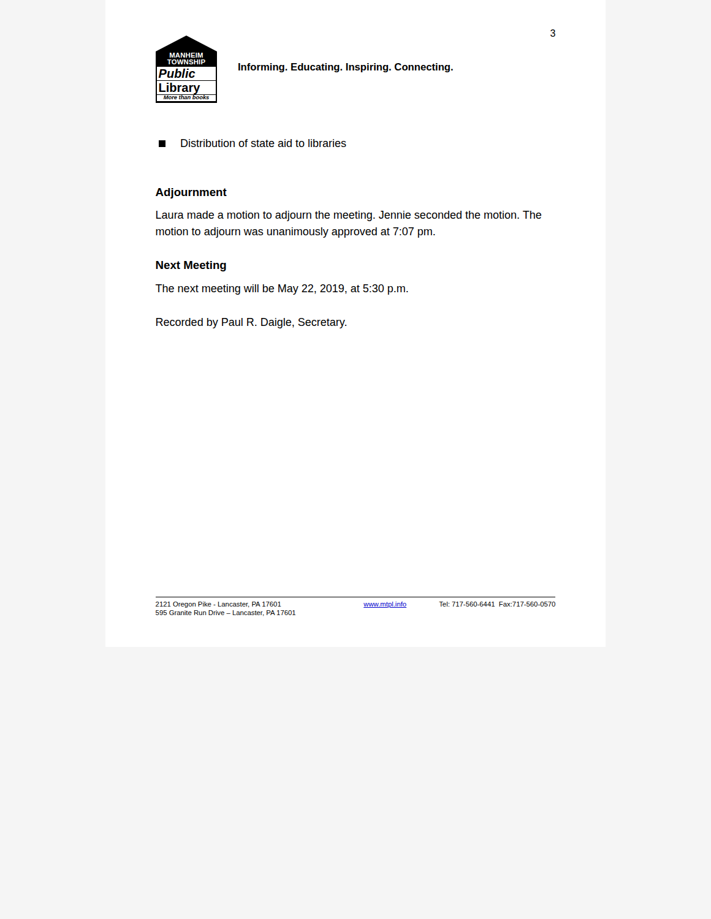3
MANHEIM
TOWNSHIP
Public
Library
More than books
Informing. Educating. Inspiring. Connecting.
Distribution of state aid to libraries
Adjournment
Laura made a motion to adjourn the meeting. Jennie seconded the motion. The motion to adjourn was unanimously approved at 7:07 pm.
Next Meeting
The next meeting will be May 22, 2019, at 5:30 p.m.
Recorded by Paul R. Daigle, Secretary.
2121 Oregon Pike - Lancaster, PA 17601
595 Granite Run Drive – Lancaster, PA 17601
www.mtpl.info
Tel: 717-560-6441 Fax:717-560-0570